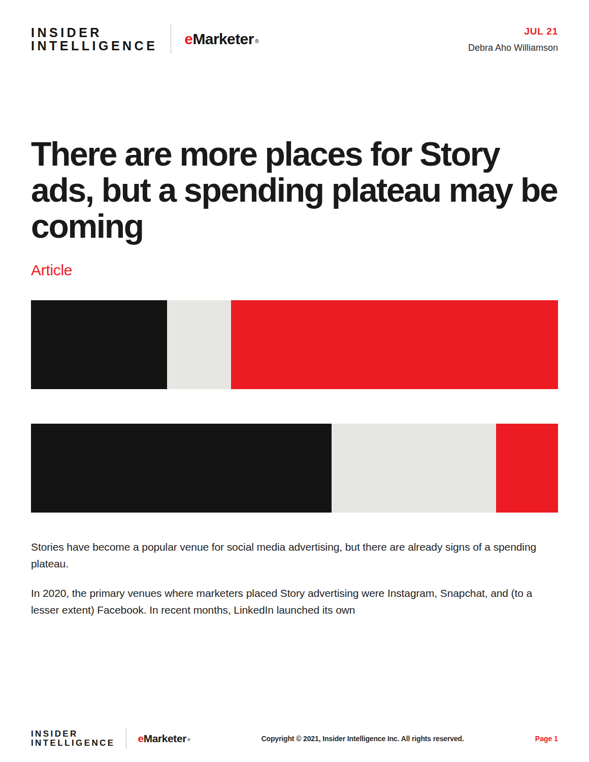INSIDER INTELLIGENCE
e Marketer®
JUL 21
Debra Aho Williamson
There are more places for Story ads, but a spending plateau may be coming
Article
Stories have become a popular venue for social media advertising, but there are already signs of a spending plateau.
In 2020, the primary venues where marketers placed Story advertising were Instagram, Snapchat, and (to a lesser extent) Facebook. In recent months, LinkedIn launched its own
INSIDER INTELLIGENCE
e Marketer®
Copyright © 2021, Insider Intelligence Inc. All rights reserved.
Page 1